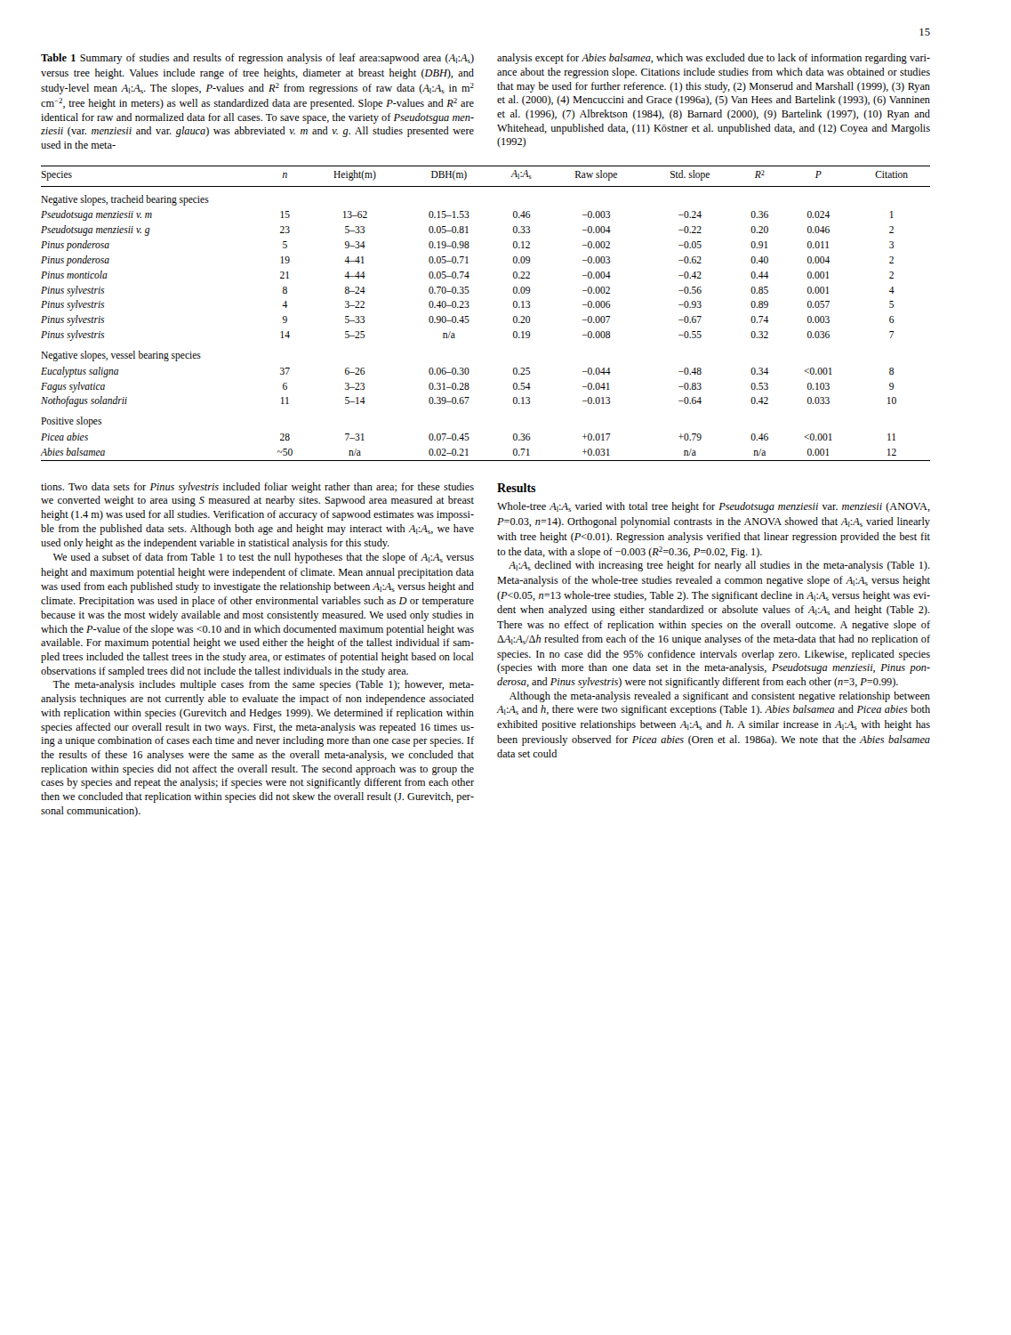15
Table 1 Summary of studies and results of regression analysis of leaf area:sapwood area (Al:As) versus tree height. Values include range of tree heights, diameter at breast height (DBH), and study-level mean Al:As. The slopes, P-values and R2 from regressions of raw data (Al:As in m2 cm−2, tree height in meters) as well as standardized data are presented. Slope P-values and R2 are identical for raw and normalized data for all cases. To save space, the variety of Pseudotsgua menziesii (var. menziesii and var. glauca) was abbreviated v. m and v. g. All studies presented were used in the meta-
analysis except for Abies balsamea, which was excluded due to lack of information regarding variance about the regression slope. Citations include studies from which data was obtained or studies that may be used for further reference. (1) this study, (2) Monserud and Marshall (1999), (3) Ryan et al. (2000), (4) Mencuccini and Grace (1996a), (5) Van Hees and Bartelink (1993), (6) Vanninen et al. (1996), (7) Albrektson (1984), (8) Barnard (2000), (9) Bartelink (1997), (10) Ryan and Whitehead, unpublished data, (11) Köstner et al. unpublished data, and (12) Coyea and Margolis (1992)
| Species | n | Height(m) | DBH(m) | A l : A s | Raw slope | Std. slope | R 2 | P | Citation |
| --- | --- | --- | --- | --- | --- | --- | --- | --- | --- |
| Negative slopes, tracheid bearing species |
| Pseudotsuga menziesii v. m | 15 | 13–62 | 0.15–1.53 | 0.46 | −0.003 | −0.24 | 0.36 | 0.024 | 1 |
| Pseudotsuga menziesii v. g | 23 | 5–33 | 0.05–0.81 | 0.33 | −0.004 | −0.22 | 0.20 | 0.046 | 2 |
| Pinus ponderosa | 5 | 9–34 | 0.19–0.98 | 0.12 | −0.002 | −0.05 | 0.91 | 0.011 | 3 |
| Pinus ponderosa | 19 | 4–41 | 0.05–0.71 | 0.09 | −0.003 | −0.62 | 0.40 | 0.004 | 2 |
| Pinus monticola | 21 | 4–44 | 0.05–0.74 | 0.22 | −0.004 | −0.42 | 0.44 | 0.001 | 2 |
| Pinus sylvestris | 8 | 8–24 | 0.70–0.35 | 0.09 | −0.002 | −0.56 | 0.85 | 0.001 | 4 |
| Pinus sylvestris | 4 | 3–22 | 0.40–0.23 | 0.13 | −0.006 | −0.93 | 0.89 | 0.057 | 5 |
| Pinus sylvestris | 9 | 5–33 | 0.90–0.45 | 0.20 | −0.007 | −0.67 | 0.74 | 0.003 | 6 |
| Pinus sylvestris | 14 | 5–25 | n/a | 0.19 | −0.008 | −0.55 | 0.32 | 0.036 | 7 |
| Negative slopes, vessel bearing species |
| Eucalyptus saligna | 37 | 6–26 | 0.06–0.30 | 0.25 | −0.044 | −0.48 | 0.34 | <0.001 | 8 |
| Fagus sylvatica | 6 | 3–23 | 0.31–0.28 | 0.54 | −0.041 | −0.83 | 0.53 | 0.103 | 9 |
| Nothofagus solandrii | 11 | 5–14 | 0.39–0.67 | 0.13 | −0.013 | −0.64 | 0.42 | 0.033 | 10 |
| Positive slopes |
| Picea abies | 28 | 7–31 | 0.07–0.45 | 0.36 | +0.017 | +0.79 | 0.46 | <0.001 | 11 |
| Abies balsamea | ~50 | n/a | 0.02–0.21 | 0.71 | +0.031 | n/a | n/a | 0.001 | 12 |
tions. Two data sets for Pinus sylvestris included foliar weight rather than area; for these studies we converted weight to area using S measured at nearby sites. Sapwood area measured at breast height (1.4 m) was used for all studies. Verification of accuracy of sapwood estimates was impossible from the published data sets. Although both age and height may interact with Al:As, we have used only height as the independent variable in statistical analysis for this study.
We used a subset of data from Table 1 to test the null hypotheses that the slope of Al:As versus height and maximum potential height were independent of climate. Mean annual precipitation data was used from each published study to investigate the relationship between Al:As versus height and climate. Precipitation was used in place of other environmental variables such as D or temperature because it was the most widely available and most consistently measured. We used only studies in which the P-value of the slope was <0.10 and in which documented maximum potential height was available. For maximum potential height we used either the height of the tallest individual if sampled trees included the tallest trees in the study area, or estimates of potential height based on local observations if sampled trees did not include the tallest individuals in the study area.
The meta-analysis includes multiple cases from the same species (Table 1); however, meta-analysis techniques are not currently able to evaluate the impact of non independence associated with replication within species (Gurevitch and Hedges 1999). We determined if replication within species affected our overall result in two ways. First, the meta-analysis was repeated 16 times using a unique combination of cases each time and never including more than one case per species. If the results of these 16 analyses were the same as the overall meta-analysis, we concluded that replication within species did not affect the overall result. The second approach was to group the cases by species and repeat the analysis; if species were not significantly different from each other then we concluded that replication within species did not skew the overall result (J. Gurevitch, personal communication).
Results
Whole-tree Al:As varied with total tree height for Pseudotsuga menziesii var. menziesii (ANOVA, P=0.03, n=14). Orthogonal polynomial contrasts in the ANOVA showed that Al:As varied linearly with tree height (P<0.01). Regression analysis verified that linear regression provided the best fit to the data, with a slope of −0.003 (R2=0.36, P=0.02, Fig. 1).
Al:As declined with increasing tree height for nearly all studies in the meta-analysis (Table 1). Meta-analysis of the whole-tree studies revealed a common negative slope of Al:As versus height (P<0.05, n=13 whole-tree studies, Table 2). The significant decline in Al:As versus height was evident when analyzed using either standardized or absolute values of Al:As and height (Table 2). There was no effect of replication within species on the overall outcome. A negative slope of ΔAl:As/Δh resulted from each of the 16 unique analyses of the meta-data that had no replication of species. In no case did the 95% confidence intervals overlap zero. Likewise, replicated species (species with more than one data set in the meta-analysis, Pseudotsuga menziesii, Pinus ponderosa, and Pinus sylvestris) were not significantly different from each other (n=3, P=0.99).
Although the meta-analysis revealed a significant and consistent negative relationship between Al:As and h, there were two significant exceptions (Table 1). Abies balsamea and Picea abies both exhibited positive relationships between Al:As and h. A similar increase in Al:As with height has been previously observed for Picea abies (Oren et al. 1986a). We note that the Abies balsamea data set could